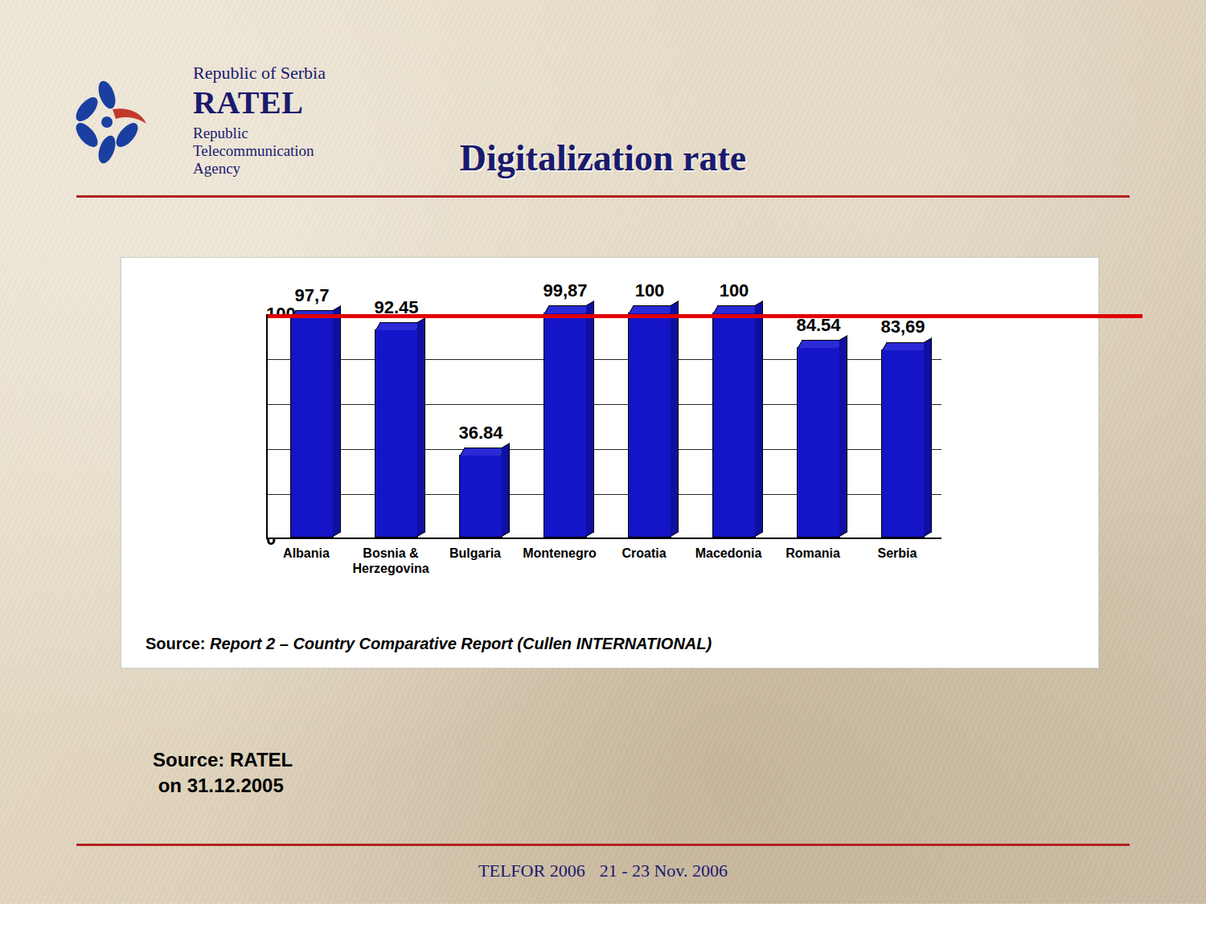Republic of Serbia
RATEL
Republic
Telecommunication
Agency
Digitalization rate
100
80
60
40
20
0
97,7
92.45
36.84
99,87
100
100
84.54
83,69
EU 25
Albania
Bosnia &
Herzegovina
Bulgaria
Montenegro
Croatia
Macedonia
Romania
Serbia
Source: Report 2 – Country Comparative Report (Cullen INTERNATIONAL)
Source: RATEL
on 31.12.2005
TELFOR 2006 21 - 23 Nov. 2006